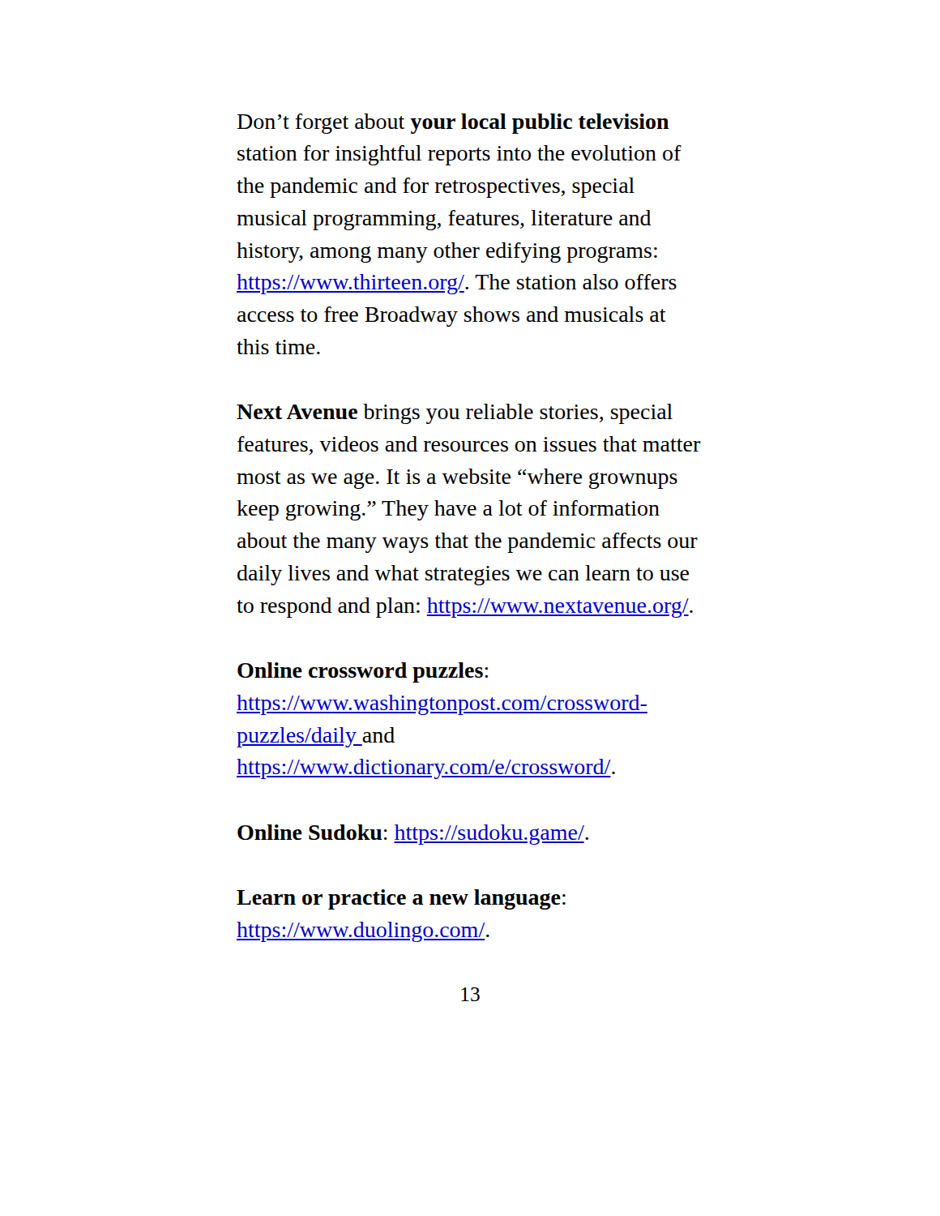Don’t forget about your local public television station for insightful reports into the evolution of the pandemic and for retrospectives, special musical programming, features, literature and history, among many other edifying programs: https://www.thirteen.org/. The station also offers access to free Broadway shows and musicals at this time.
Next Avenue brings you reliable stories, special features, videos and resources on issues that matter most as we age. It is a website “where grownups keep growing.” They have a lot of information about the many ways that the pandemic affects our daily lives and what strategies we can learn to use to respond and plan: https://www.nextavenue.org/.
Online crossword puzzles: https://www.washingtonpost.com/crossword-puzzles/daily and https://www.dictionary.com/e/crossword/.
Online Sudoku: https://sudoku.game/.
Learn or practice a new language: https://www.duolingo.com/.
13